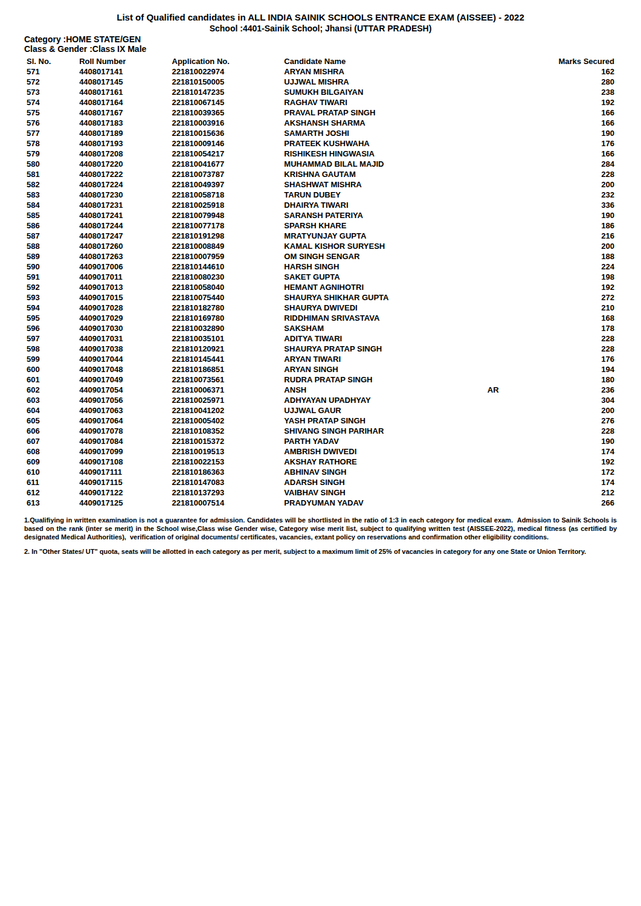List of Qualified candidates in ALL INDIA SAINIK SCHOOLS ENTRANCE EXAM (AISSEE) - 2022
School :4401-Sainik School; Jhansi (UTTAR PRADESH)
Category :HOME STATE/GEN
Class & Gender :Class IX Male
| Sl. No. | Roll Number | Application No. | Candidate Name | | Marks Secured |
| --- | --- | --- | --- | --- | --- |
| 571 | 4408017141 | 221810022974 | ARYAN MISHRA | | 162 |
| 572 | 4408017145 | 221810150005 | UJJWAL MISHRA | | 280 |
| 573 | 4408017161 | 221810147235 | SUMUKH BILGAIYAN | | 238 |
| 574 | 4408017164 | 221810067145 | RAGHAV TIWARI | | 192 |
| 575 | 4408017167 | 221810039365 | PRAVAL PRATAP SINGH | | 166 |
| 576 | 4408017183 | 221810003916 | AKSHANSH SHARMA | | 166 |
| 577 | 4408017189 | 221810015636 | SAMARTH JOSHI | | 190 |
| 578 | 4408017193 | 221810009146 | PRATEEK KUSHWAHA | | 176 |
| 579 | 4408017208 | 221810054217 | RISHIKESH HINGWASIA | | 166 |
| 580 | 4408017220 | 221810041677 | MUHAMMAD BILAL MAJID | | 284 |
| 581 | 4408017222 | 221810073787 | KRISHNA GAUTAM | | 228 |
| 582 | 4408017224 | 221810049397 | SHASHWAT MISHRA | | 200 |
| 583 | 4408017230 | 221810058718 | TARUN DUBEY | | 232 |
| 584 | 4408017231 | 221810025918 | DHAIRYA TIWARI | | 336 |
| 585 | 4408017241 | 221810079948 | SARANSH PATERIYA | | 190 |
| 586 | 4408017244 | 221810077178 | SPARSH KHARE | | 186 |
| 587 | 4408017247 | 221810191298 | MRATYUNJAY GUPTA | | 216 |
| 588 | 4408017260 | 221810008849 | KAMAL KISHOR SURYESH | | 200 |
| 589 | 4408017263 | 221810007959 | OM SINGH SENGAR | | 188 |
| 590 | 4409017006 | 221810144610 | HARSH SINGH | | 224 |
| 591 | 4409017011 | 221810080230 | SAKET GUPTA | | 198 |
| 592 | 4409017013 | 221810058040 | HEMANT AGNIHOTRI | | 192 |
| 593 | 4409017015 | 221810075440 | SHAURYA SHIKHAR GUPTA | | 272 |
| 594 | 4409017028 | 221810182780 | SHAURYA DWIVEDI | | 210 |
| 595 | 4409017029 | 221810169780 | RIDDHIMAN SRIVASTAVA | | 168 |
| 596 | 4409017030 | 221810032890 | SAKSHAM | | 178 |
| 597 | 4409017031 | 221810035101 | ADITYA TIWARI | | 228 |
| 598 | 4409017038 | 221810120921 | SHAURYA PRATAP SINGH | | 228 |
| 599 | 4409017044 | 221810145441 | ARYAN TIWARI | | 176 |
| 600 | 4409017048 | 221810186851 | ARYAN SINGH | | 194 |
| 601 | 4409017049 | 221810073561 | RUDRA PRATAP SINGH | | 180 |
| 602 | 4409017054 | 221810006371 | ANSH | AR | 236 |
| 603 | 4409017056 | 221810025971 | ADHYAYAN UPADHYAY | | 304 |
| 604 | 4409017063 | 221810041202 | UJJWAL GAUR | | 200 |
| 605 | 4409017064 | 221810005402 | YASH PRATAP SINGH | | 276 |
| 606 | 4409017078 | 221810108352 | SHIVANG SINGH PARIHAR | | 228 |
| 607 | 4409017084 | 221810015372 | PARTH YADAV | | 190 |
| 608 | 4409017099 | 221810019513 | AMBRISH DWIVEDI | | 174 |
| 609 | 4409017108 | 221810022153 | AKSHAY RATHORE | | 192 |
| 610 | 4409017111 | 221810186363 | ABHINAV SINGH | | 172 |
| 611 | 4409017115 | 221810147083 | ADARSH SINGH | | 174 |
| 612 | 4409017122 | 221810137293 | VAIBHAV SINGH | | 212 |
| 613 | 4409017125 | 221810007514 | PRADYUMAN YADAV | | 266 |
1.Qualifiying in written examination is not a guarantee for admission. Candidates will be shortlisted in the ratio of 1:3 in each category for medical exam. Admission to Sainik Schools is based on the rank (inter se merit) in the School wise,Class wise Gender wise, Category wise merit list, subject to qualifying written test (AISSEE-2022), medical fitness (as certified by designated Medical Authorities), verification of original documents/ certificates, vacancies, extant policy on reservations and confirmation other eligibility conditions.
2. In "Other States/ UT" quota, seats will be allotted in each category as per merit, subject to a maximum limit of 25% of vacancies in category for any one State or Union Territory.